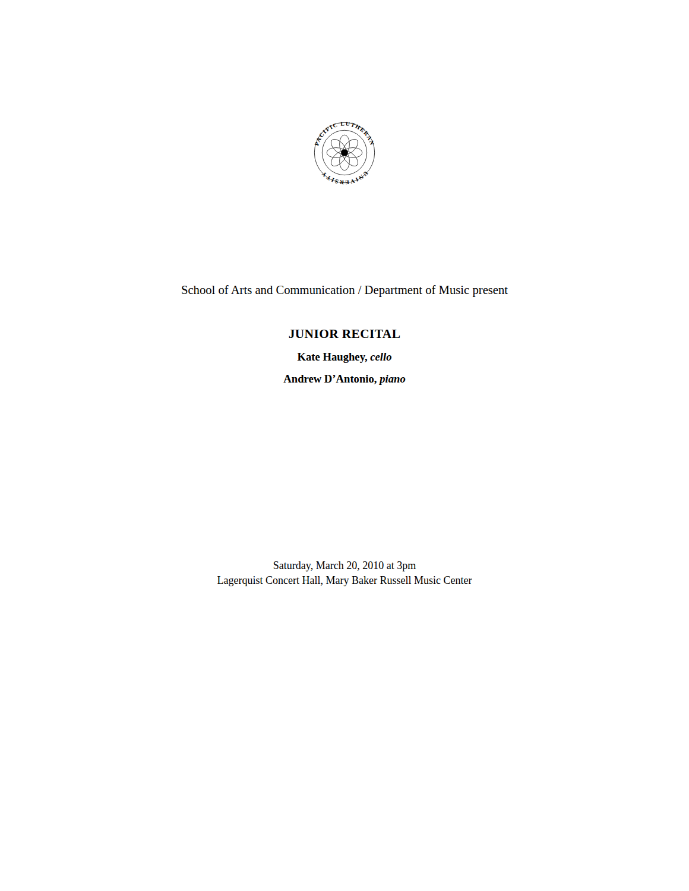PACIFIC LUTHERAN UNIVERSITY
School of Arts and Communication / Department of Music present
JUNIOR RECITAL
Kate Haughey, cello
Andrew D’Antonio, piano
Saturday, March 20, 2010 at 3pm
Lagerquist Concert Hall, Mary Baker Russell Music Center